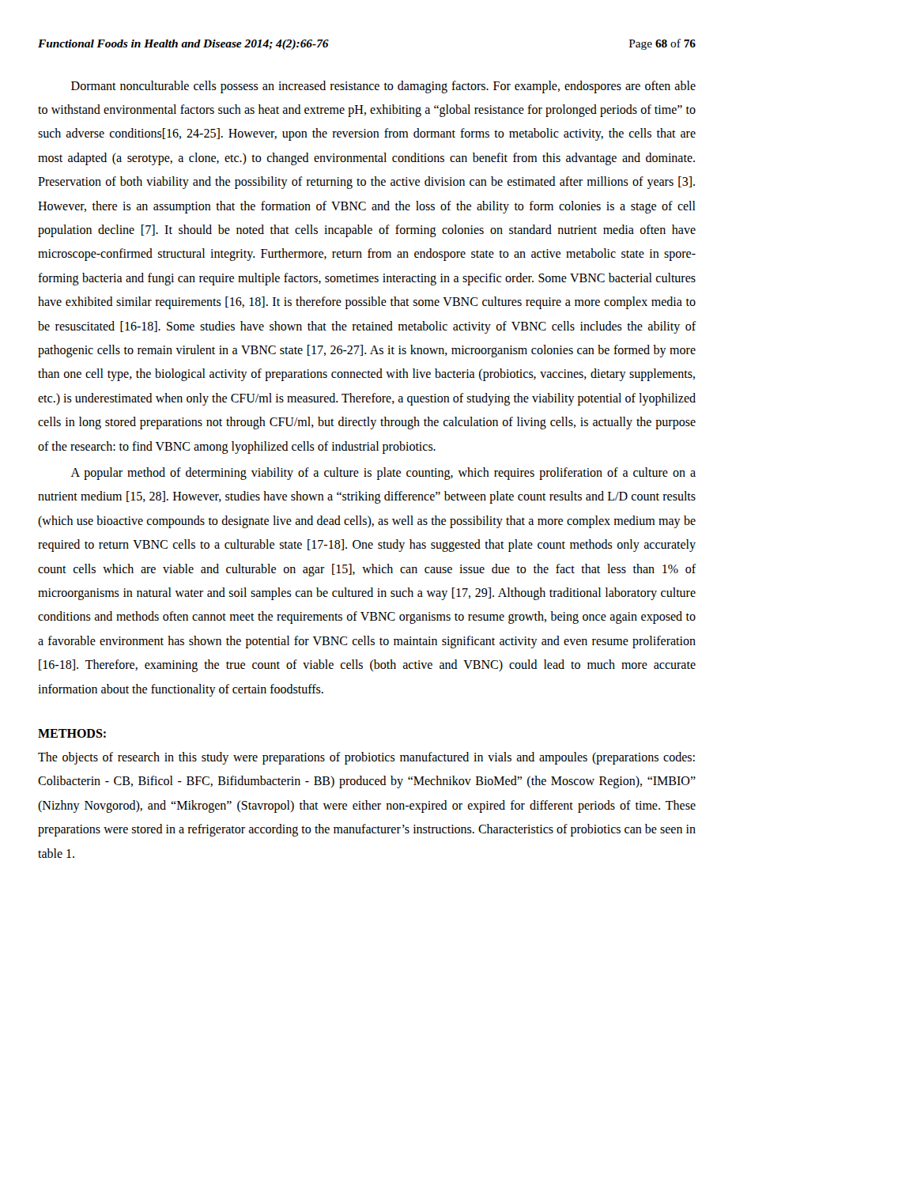Functional Foods in Health and Disease 2014; 4(2):66-76 Page 68 of 76
Dormant nonculturable cells possess an increased resistance to damaging factors. For example, endospores are often able to withstand environmental factors such as heat and extreme pH, exhibiting a “global resistance for prolonged periods of time” to such adverse conditions[16, 24-25]. However, upon the reversion from dormant forms to metabolic activity, the cells that are most adapted (a serotype, a clone, etc.) to changed environmental conditions can benefit from this advantage and dominate. Preservation of both viability and the possibility of returning to the active division can be estimated after millions of years [3]. However, there is an assumption that the formation of VBNC and the loss of the ability to form colonies is a stage of cell population decline [7]. It should be noted that cells incapable of forming colonies on standard nutrient media often have microscope-confirmed structural integrity. Furthermore, return from an endospore state to an active metabolic state in spore-forming bacteria and fungi can require multiple factors, sometimes interacting in a specific order. Some VBNC bacterial cultures have exhibited similar requirements [16, 18]. It is therefore possible that some VBNC cultures require a more complex media to be resuscitated [16-18]. Some studies have shown that the retained metabolic activity of VBNC cells includes the ability of pathogenic cells to remain virulent in a VBNC state [17, 26-27]. As it is known, microorganism colonies can be formed by more than one cell type, the biological activity of preparations connected with live bacteria (probiotics, vaccines, dietary supplements, etc.) is underestimated when only the CFU/ml is measured. Therefore, a question of studying the viability potential of lyophilized cells in long stored preparations not through CFU/ml, but directly through the calculation of living cells, is actually the purpose of the research: to find VBNC among lyophilized cells of industrial probiotics.
A popular method of determining viability of a culture is plate counting, which requires proliferation of a culture on a nutrient medium [15, 28]. However, studies have shown a “striking difference” between plate count results and L/D count results (which use bioactive compounds to designate live and dead cells), as well as the possibility that a more complex medium may be required to return VBNC cells to a culturable state [17-18]. One study has suggested that plate count methods only accurately count cells which are viable and culturable on agar [15], which can cause issue due to the fact that less than 1% of microorganisms in natural water and soil samples can be cultured in such a way [17, 29]. Although traditional laboratory culture conditions and methods often cannot meet the requirements of VBNC organisms to resume growth, being once again exposed to a favorable environment has shown the potential for VBNC cells to maintain significant activity and even resume proliferation [16-18]. Therefore, examining the true count of viable cells (both active and VBNC) could lead to much more accurate information about the functionality of certain foodstuffs.
Methods:
The objects of research in this study were preparations of probiotics manufactured in vials and ampoules (preparations codes: Colibacterin - CB, Bificol - BFC, Bifidumbacterin - BB) produced by “Mechnikov BioMed” (the Moscow Region), “IMBIO” (Nizhny Novgorod), and “Mikrogen” (Stavropol) that were either non-expired or expired for different periods of time. These preparations were stored in a refrigerator according to the manufacturer’s instructions. Characteristics of probiotics can be seen in table 1.